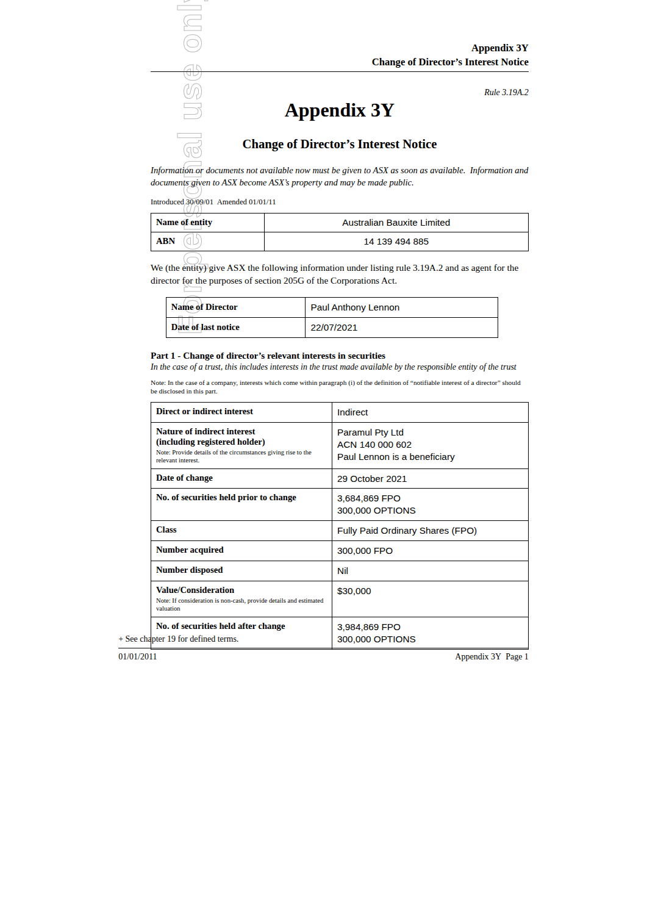For personal use only
Appendix 3Y
Change of Director’s Interest Notice
Rule 3.19A.2
Appendix 3Y
Change of Director’s Interest Notice
Information or documents not available now must be given to ASX as soon as available. Information and documents given to ASX become ASX’s property and may be made public.
Introduced 30/09/01 Amended 01/01/11
| Name of entity | Australian Bauxite Limited |
| ABN | 14 139 494 885 |
We (the entity) give ASX the following information under listing rule 3.19A.2 and as agent for the director for the purposes of section 205G of the Corporations Act.
| Name of Director | Paul Anthony Lennon |
| Date of last notice | 22/07/2021 |
Part 1 - Change of director’s relevant interests in securities
In the case of a trust, this includes interests in the trust made available by the responsible entity of the trust
Note: In the case of a company, interests which come within paragraph (i) of the definition of “notifiable interest of a director” should be disclosed in this part.
| Direct or indirect interest | Indirect |
| Nature of indirect interest (including registered holder) Note: Provide details of the circumstances giving rise to the relevant interest. | Paramul Pty Ltd ACN 140 000 602 Paul Lennon is a beneficiary |
| Date of change | 29 October 2021 |
| No. of securities held prior to change | 3,684,869 FPO 300,000 OPTIONS |
| Class | Fully Paid Ordinary Shares (FPO) |
| Number acquired | 300,000 FPO |
| Number disposed | Nil |
| Value/Consideration Note: If consideration is non-cash, provide details and estimated valuation | $30,000 |
| No. of securities held after change | 3,984,869 FPO 300,000 OPTIONS |
+ See chapter 19 for defined terms.
01/01/2011 Appendix 3Y Page 1